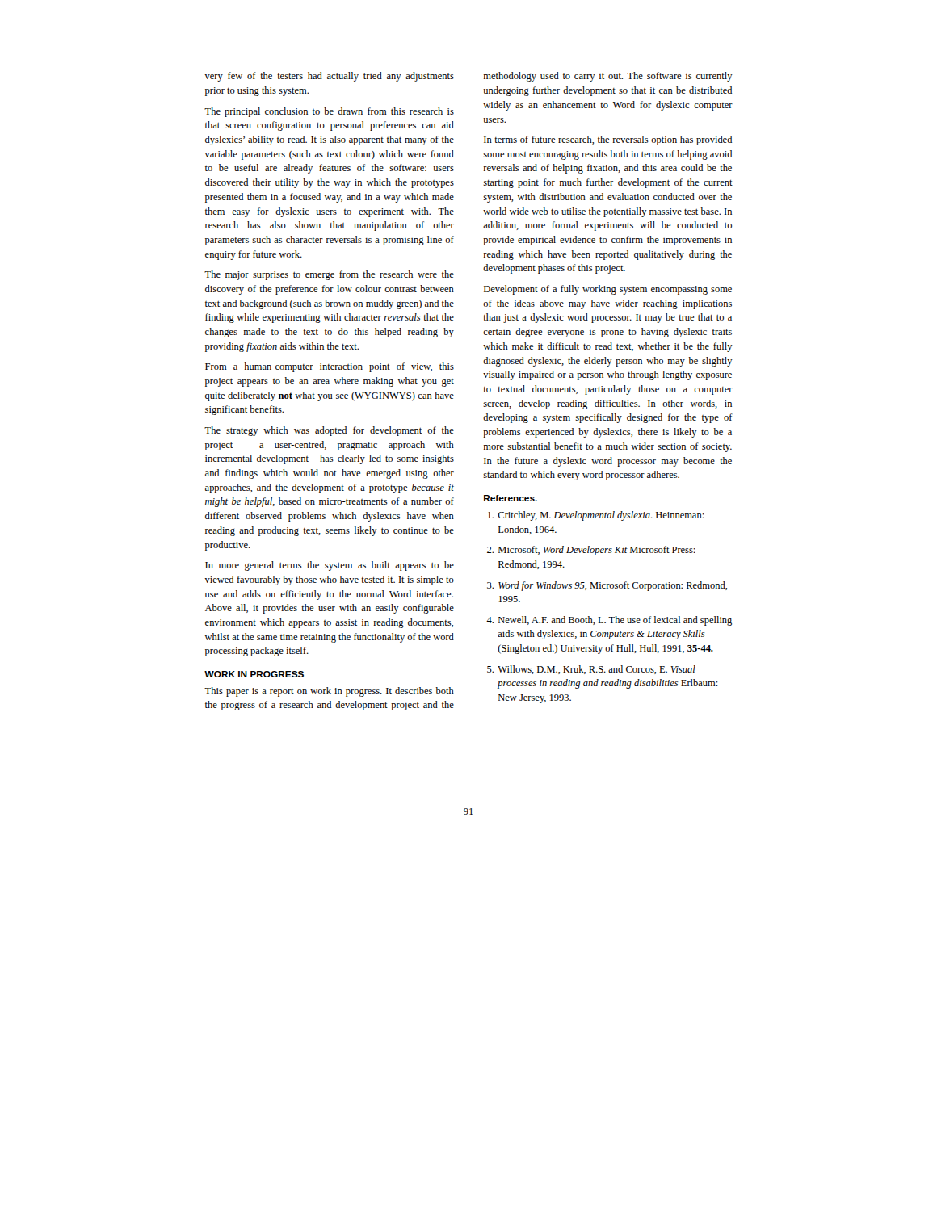very few of the testers had actually tried any adjustments prior to using this system.
The principal conclusion to be drawn from this research is that screen configuration to personal preferences can aid dyslexics’ ability to read. It is also apparent that many of the variable parameters (such as text colour) which were found to be useful are already features of the software: users discovered their utility by the way in which the prototypes presented them in a focused way, and in a way which made them easy for dyslexic users to experiment with. The research has also shown that manipulation of other parameters such as character reversals is a promising line of enquiry for future work.
The major surprises to emerge from the research were the discovery of the preference for low colour contrast between text and background (such as brown on muddy green) and the finding while experimenting with character reversals that the changes made to the text to do this helped reading by providing fixation aids within the text.
From a human-computer interaction point of view, this project appears to be an area where making what you get quite deliberately not what you see (WYGINWYS) can have significant benefits.
The strategy which was adopted for development of the project – a user-centred, pragmatic approach with incremental development - has clearly led to some insights and findings which would not have emerged using other approaches, and the development of a prototype because it might be helpful, based on micro-treatments of a number of different observed problems which dyslexics have when reading and producing text, seems likely to continue to be productive.
In more general terms the system as built appears to be viewed favourably by those who have tested it. It is simple to use and adds on efficiently to the normal Word interface. Above all, it provides the user with an easily configurable environment which appears to assist in reading documents, whilst at the same time retaining the functionality of the word processing package itself.
WORK IN PROGRESS
This paper is a report on work in progress. It describes both the progress of a research and development project and the methodology used to carry it out. The software is currently undergoing further development so that it can be distributed widely as an enhancement to Word for dyslexic computer users.
In terms of future research, the reversals option has provided some most encouraging results both in terms of helping avoid reversals and of helping fixation, and this area could be the starting point for much further development of the current system, with distribution and evaluation conducted over the world wide web to utilise the potentially massive test base. In addition, more formal experiments will be conducted to provide empirical evidence to confirm the improvements in reading which have been reported qualitatively during the development phases of this project.
Development of a fully working system encompassing some of the ideas above may have wider reaching implications than just a dyslexic word processor. It may be true that to a certain degree everyone is prone to having dyslexic traits which make it difficult to read text, whether it be the fully diagnosed dyslexic, the elderly person who may be slightly visually impaired or a person who through lengthy exposure to textual documents, particularly those on a computer screen, develop reading difficulties. In other words, in developing a system specifically designed for the type of problems experienced by dyslexics, there is likely to be a more substantial benefit to a much wider section of society. In the future a dyslexic word processor may become the standard to which every word processor adheres.
References.
Critchley, M. Developmental dyslexia. Heinneman: London, 1964.
Microsoft, Word Developers Kit Microsoft Press: Redmond, 1994.
Word for Windows 95, Microsoft Corporation: Redmond, 1995.
Newell, A.F. and Booth, L. The use of lexical and spelling aids with dyslexics, in Computers & Literacy Skills (Singleton ed.) University of Hull, Hull, 1991, 35-44.
Willows, D.M., Kruk, R.S. and Corcos, E. Visual processes in reading and reading disabilities Erlbaum: New Jersey, 1993.
91